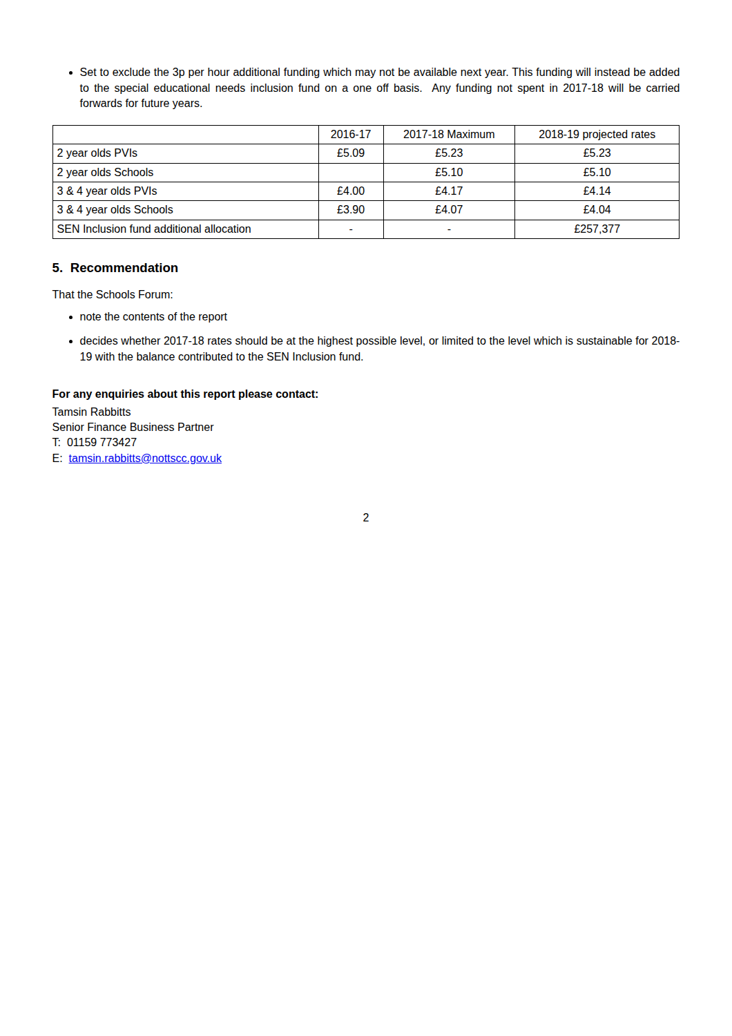Set to exclude the 3p per hour additional funding which may not be available next year. This funding will instead be added to the special educational needs inclusion fund on a one off basis. Any funding not spent in 2017-18 will be carried forwards for future years.
| | 2016-17 | 2017-18 Maximum | 2018-19 projected rates |
| --- | --- | --- | --- |
| 2 year olds PVIs | £5.09 | £5.23 | £5.23 |
| 2 year olds Schools | | £5.10 | £5.10 |
| 3 & 4 year olds PVIs | £4.00 | £4.17 | £4.14 |
| 3 & 4 year olds Schools | £3.90 | £4.07 | £4.04 |
| SEN Inclusion fund additional allocation | - | - | £257,377 |
5. Recommendation
That the Schools Forum:
note the contents of the report
decides whether 2017-18 rates should be at the highest possible level, or limited to the level which is sustainable for 2018-19 with the balance contributed to the SEN Inclusion fund.
For any enquiries about this report please contact:
Tamsin Rabbitts
Senior Finance Business Partner
T: 01159 773427
E: tamsin.rabbitts@nottscc.gov.uk
2